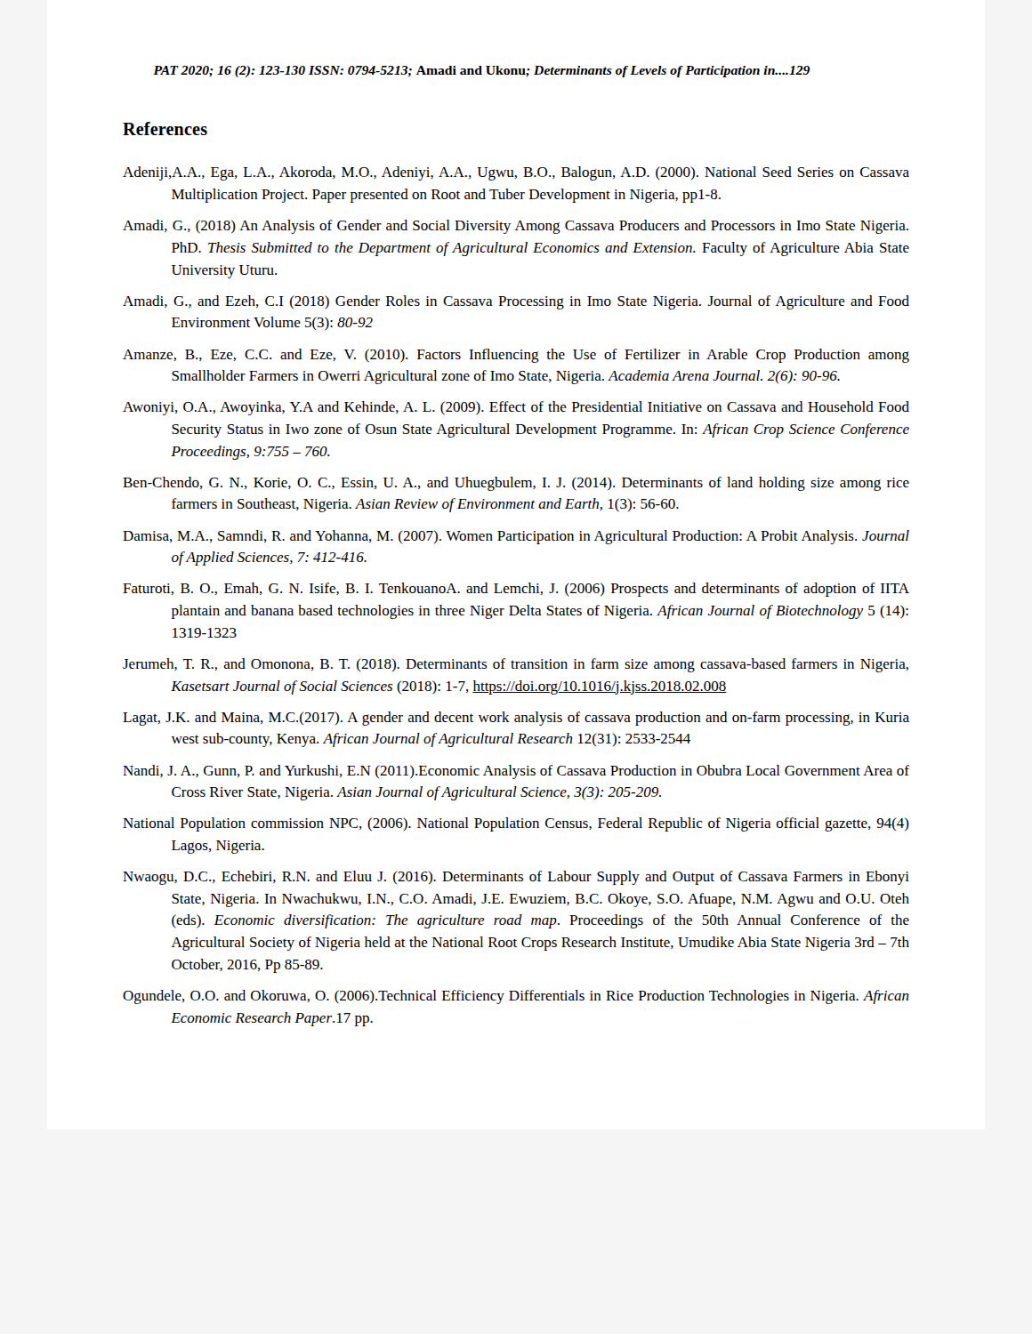PAT 2020; 16 (2): 123-130 ISSN: 0794-5213; Amadi and Ukonu; Determinants of Levels of Participation in....129
References
Adeniji,A.A., Ega, L.A., Akoroda, M.O., Adeniyi, A.A., Ugwu, B.O., Balogun, A.D. (2000). National Seed Series on Cassava Multiplication Project. Paper presented on Root and Tuber Development in Nigeria, pp1-8.
Amadi, G., (2018) An Analysis of Gender and Social Diversity Among Cassava Producers and Processors in Imo State Nigeria. PhD. Thesis Submitted to the Department of Agricultural Economics and Extension. Faculty of Agriculture Abia State University Uturu.
Amadi, G., and Ezeh, C.I (2018) Gender Roles in Cassava Processing in Imo State Nigeria. Journal of Agriculture and Food Environment Volume 5(3): 80-92
Amanze, B., Eze, C.C. and Eze, V. (2010). Factors Influencing the Use of Fertilizer in Arable Crop Production among Smallholder Farmers in Owerri Agricultural zone of Imo State, Nigeria. Academia Arena Journal. 2(6): 90-96.
Awoniyi, O.A., Awoyinka, Y.A and Kehinde, A. L. (2009). Effect of the Presidential Initiative on Cassava and Household Food Security Status in Iwo zone of Osun State Agricultural Development Programme. In: African Crop Science Conference Proceedings, 9:755 – 760.
Ben-Chendo, G. N., Korie, O. C., Essin, U. A., and Uhuegbulem, I. J. (2014). Determinants of land holding size among rice farmers in Southeast, Nigeria. Asian Review of Environment and Earth, 1(3): 56-60.
Damisa, M.A., Samndi, R. and Yohanna, M. (2007). Women Participation in Agricultural Production: A Probit Analysis. Journal of Applied Sciences, 7: 412-416.
Faturoti, B. O., Emah, G. N. Isife, B. I. TenkouanoA. and Lemchi, J. (2006) Prospects and determinants of adoption of IITA plantain and banana based technologies in three Niger Delta States of Nigeria. African Journal of Biotechnology 5 (14): 1319-1323
Jerumeh, T. R., and Omonona, B. T. (2018). Determinants of transition in farm size among cassava-based farmers in Nigeria, Kasetsart Journal of Social Sciences (2018): 1-7, https://doi.org/10.1016/j.kjss.2018.02.008
Lagat, J.K. and Maina, M.C.(2017). A gender and decent work analysis of cassava production and on-farm processing, in Kuria west sub-county, Kenya. African Journal of Agricultural Research 12(31): 2533-2544
Nandi, J. A., Gunn, P. and Yurkushi, E.N (2011).Economic Analysis of Cassava Production in Obubra Local Government Area of Cross River State, Nigeria. Asian Journal of Agricultural Science, 3(3): 205-209.
National Population commission NPC, (2006). National Population Census, Federal Republic of Nigeria official gazette, 94(4) Lagos, Nigeria.
Nwaogu, D.C., Echebiri, R.N. and Eluu J. (2016). Determinants of Labour Supply and Output of Cassava Farmers in Ebonyi State, Nigeria. In Nwachukwu, I.N., C.O. Amadi, J.E. Ewuziem, B.C. Okoye, S.O. Afuape, N.M. Agwu and O.U. Oteh (eds). Economic diversification: The agriculture road map. Proceedings of the 50th Annual Conference of the Agricultural Society of Nigeria held at the National Root Crops Research Institute, Umudike Abia State Nigeria 3rd – 7th October, 2016, Pp 85-89.
Ogundele, O.O. and Okoruwa, O. (2006).Technical Efficiency Differentials in Rice Production Technologies in Nigeria. African Economic Research Paper.17 pp.